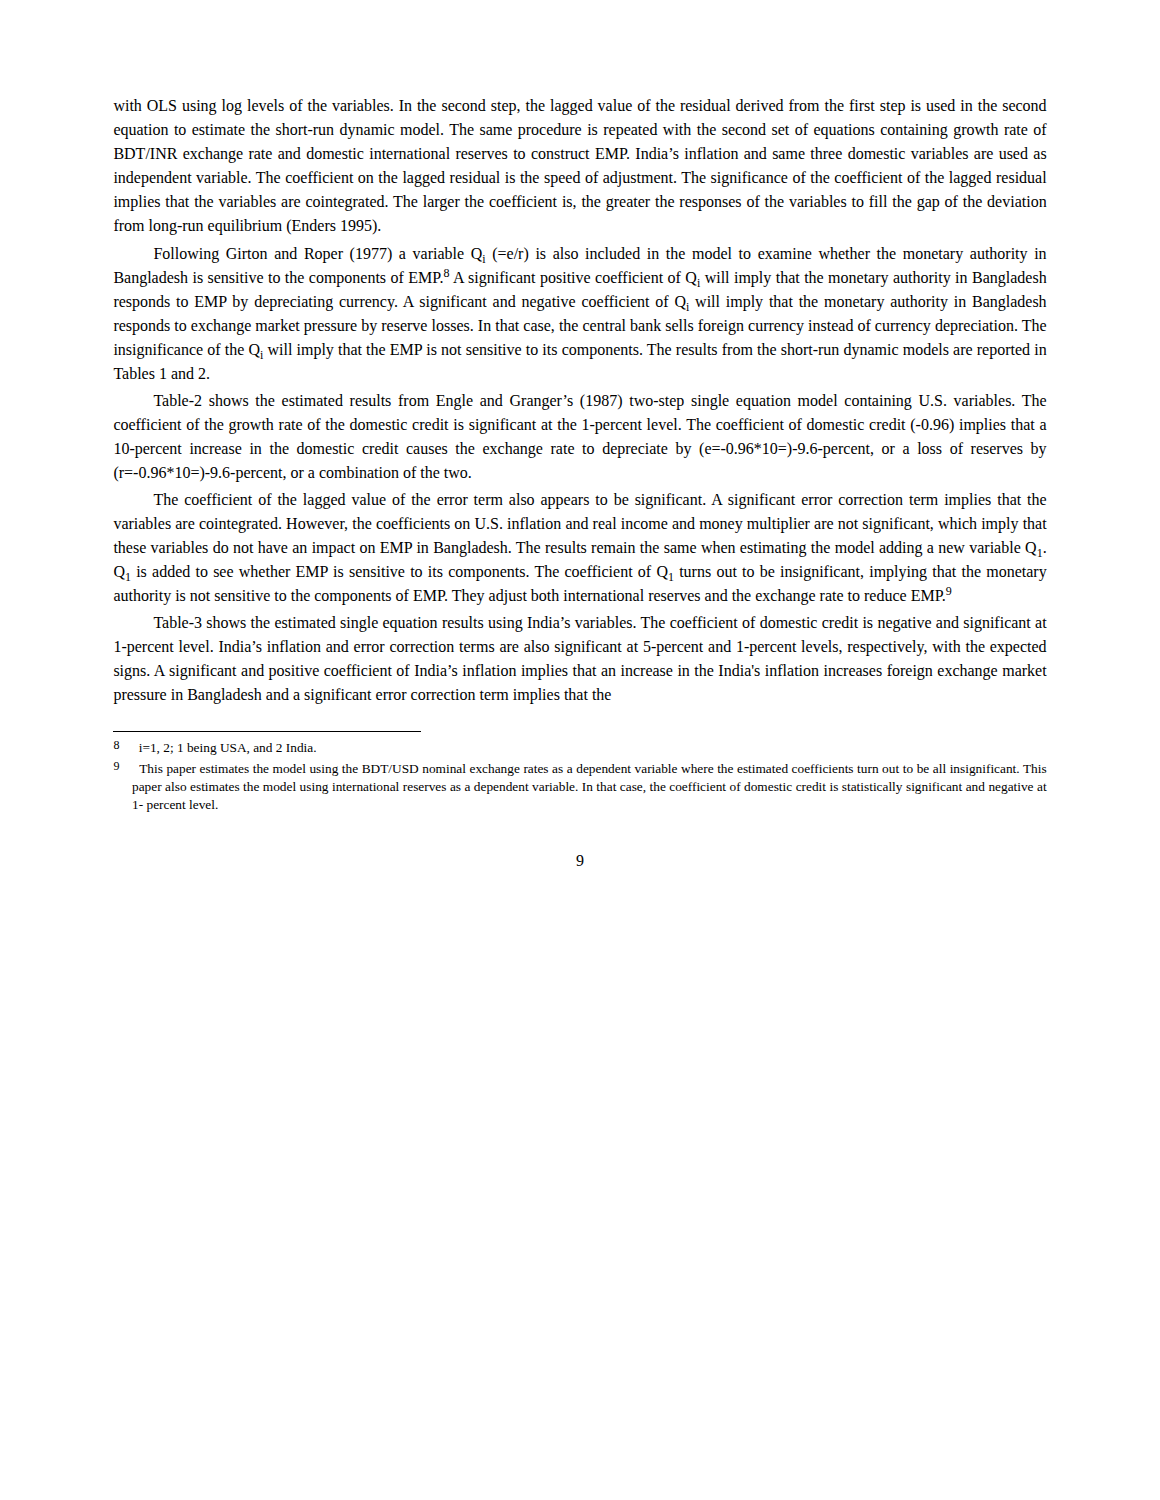with OLS using log levels of the variables. In the second step, the lagged value of the residual derived from the first step is used in the second equation to estimate the short-run dynamic model. The same procedure is repeated with the second set of equations containing growth rate of BDT/INR exchange rate and domestic international reserves to construct EMP. India’s inflation and same three domestic variables are used as independent variable. The coefficient on the lagged residual is the speed of adjustment. The significance of the coefficient of the lagged residual implies that the variables are cointegrated. The larger the coefficient is, the greater the responses of the variables to fill the gap of the deviation from long-run equilibrium (Enders 1995).
Following Girton and Roper (1977) a variable Qi (=e/r) is also included in the model to examine whether the monetary authority in Bangladesh is sensitive to the components of EMP.8 A significant positive coefficient of Qi will imply that the monetary authority in Bangladesh responds to EMP by depreciating currency. A significant and negative coefficient of Qi will imply that the monetary authority in Bangladesh responds to exchange market pressure by reserve losses. In that case, the central bank sells foreign currency instead of currency depreciation. The insignificance of the Qi will imply that the EMP is not sensitive to its components. The results from the short-run dynamic models are reported in Tables 1 and 2.
Table-2 shows the estimated results from Engle and Granger’s (1987) two-step single equation model containing U.S. variables. The coefficient of the growth rate of the domestic credit is significant at the 1-percent level. The coefficient of domestic credit (-0.96) implies that a 10-percent increase in the domestic credit causes the exchange rate to depreciate by (e=-0.96*10=)-9.6-percent, or a loss of reserves by (r=-0.96*10=)-9.6-percent, or a combination of the two.
The coefficient of the lagged value of the error term also appears to be significant. A significant error correction term implies that the variables are cointegrated. However, the coefficients on U.S. inflation and real income and money multiplier are not significant, which imply that these variables do not have an impact on EMP in Bangladesh. The results remain the same when estimating the model adding a new variable Q1. Q1 is added to see whether EMP is sensitive to its components. The coefficient of Q1 turns out to be insignificant, implying that the monetary authority is not sensitive to the components of EMP. They adjust both international reserves and the exchange rate to reduce EMP.9
Table-3 shows the estimated single equation results using India’s variables. The coefficient of domestic credit is negative and significant at 1-percent level. India’s inflation and error correction terms are also significant at 5-percent and 1-percent levels, respectively, with the expected signs. A significant and positive coefficient of India’s inflation implies that an increase in the India's inflation increases foreign exchange market pressure in Bangladesh and a significant error correction term implies that the
8 i=1, 2; 1 being USA, and 2 India.
9 This paper estimates the model using the BDT/USD nominal exchange rates as a dependent variable where the estimated coefficients turn out to be all insignificant. This paper also estimates the model using international reserves as a dependent variable. In that case, the coefficient of domestic credit is statistically significant and negative at 1- percent level.
9